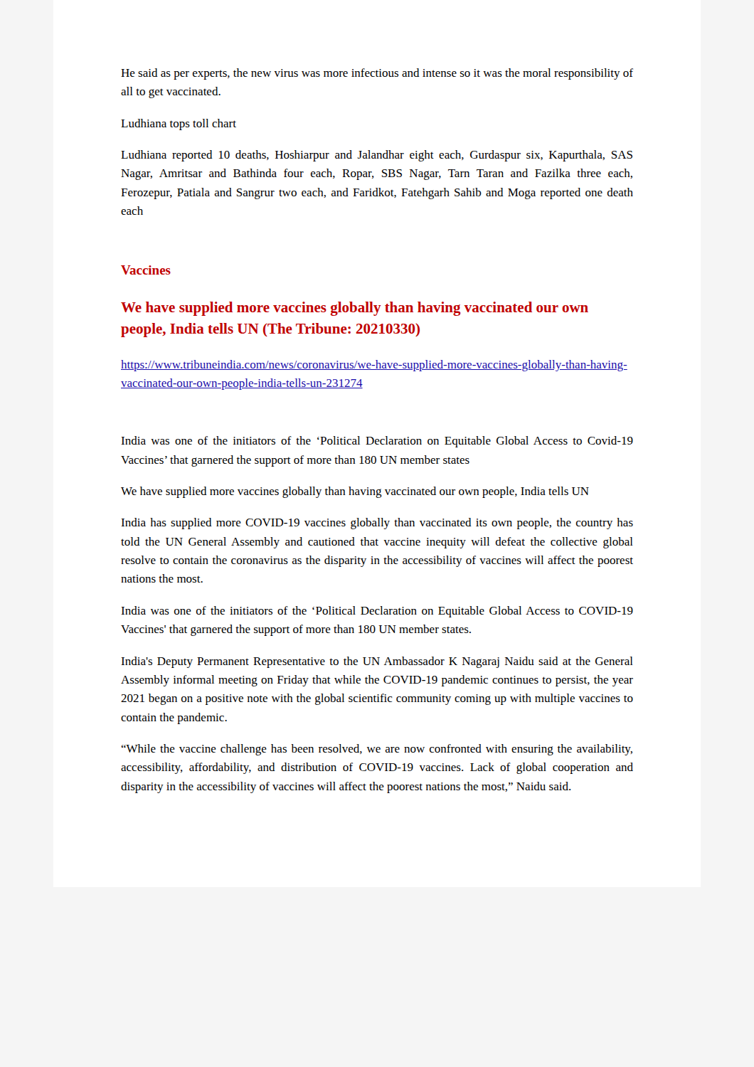He said as per experts, the new virus was more infectious and intense so it was the moral responsibility of all to get vaccinated.
Ludhiana tops toll chart
Ludhiana reported 10 deaths, Hoshiarpur and Jalandhar eight each, Gurdaspur six, Kapurthala, SAS Nagar, Amritsar and Bathinda four each, Ropar, SBS Nagar, Tarn Taran and Fazilka three each, Ferozepur, Patiala and Sangrur two each, and Faridkot, Fatehgarh Sahib and Moga reported one death each
Vaccines
We have supplied more vaccines globally than having vaccinated our own people, India tells UN (The Tribune: 20210330)
https://www.tribuneindia.com/news/coronavirus/we-have-supplied-more-vaccines-globally-than-having-vaccinated-our-own-people-india-tells-un-231274
India was one of the initiators of the ‘Political Declaration on Equitable Global Access to Covid-19 Vaccines’ that garnered the support of more than 180 UN member states
We have supplied more vaccines globally than having vaccinated our own people, India tells UN
India has supplied more COVID-19 vaccines globally than vaccinated its own people, the country has told the UN General Assembly and cautioned that vaccine inequity will defeat the collective global resolve to contain the coronavirus as the disparity in the accessibility of vaccines will affect the poorest nations the most.
India was one of the initiators of the ‘Political Declaration on Equitable Global Access to COVID-19 Vaccines' that garnered the support of more than 180 UN member states.
India's Deputy Permanent Representative to the UN Ambassador K Nagaraj Naidu said at the General Assembly informal meeting on Friday that while the COVID-19 pandemic continues to persist, the year 2021 began on a positive note with the global scientific community coming up with multiple vaccines to contain the pandemic.
“While the vaccine challenge has been resolved, we are now confronted with ensuring the availability, accessibility, affordability, and distribution of COVID-19 vaccines. Lack of global cooperation and disparity in the accessibility of vaccines will affect the poorest nations the most,” Naidu said.